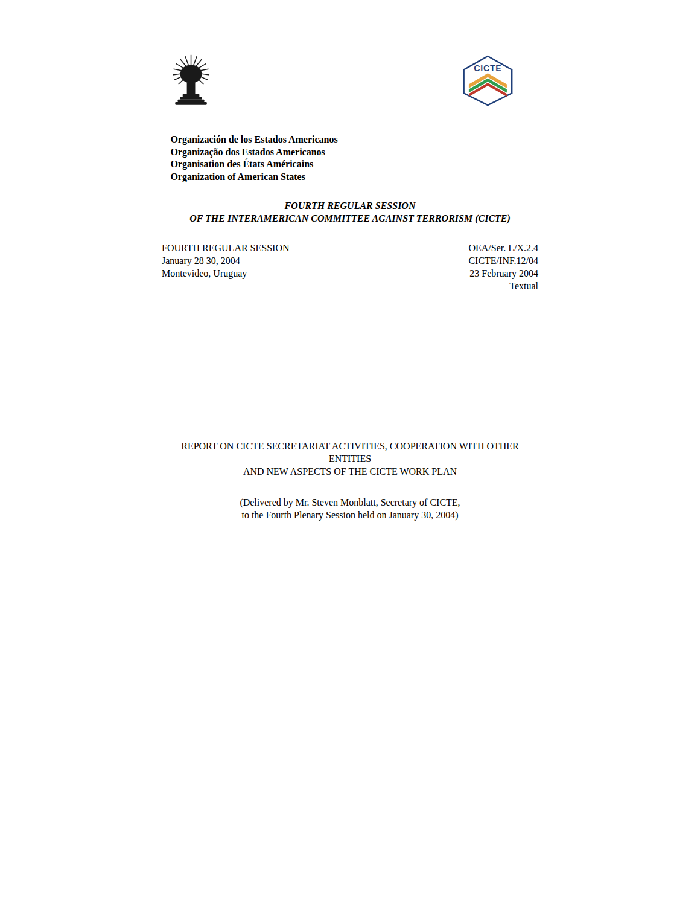CICTE
Organización de los Estados Americanos
Organização dos Estados Americanos
Organisation des États Américains
Organization of American States
FOURTH REGULAR SESSION
OF THE INTERAMERICAN COMMITTEE AGAINST TERRORISM (CICTE)
| FOURTH REGULAR SESSION January 28 30, 2004 Montevideo, Uruguay | OEA/Ser. L/X.2.4 CICTE/INF.12/04 23 February 2004 Textual |
REPORT ON CICTE SECRETARIAT ACTIVITIES, COOPERATION WITH OTHER ENTITIES
AND NEW ASPECTS OF THE CICTE WORK PLAN
(Delivered by Mr. Steven Monblatt, Secretary of CICTE,
to the Fourth Plenary Session held on January 30, 2004)